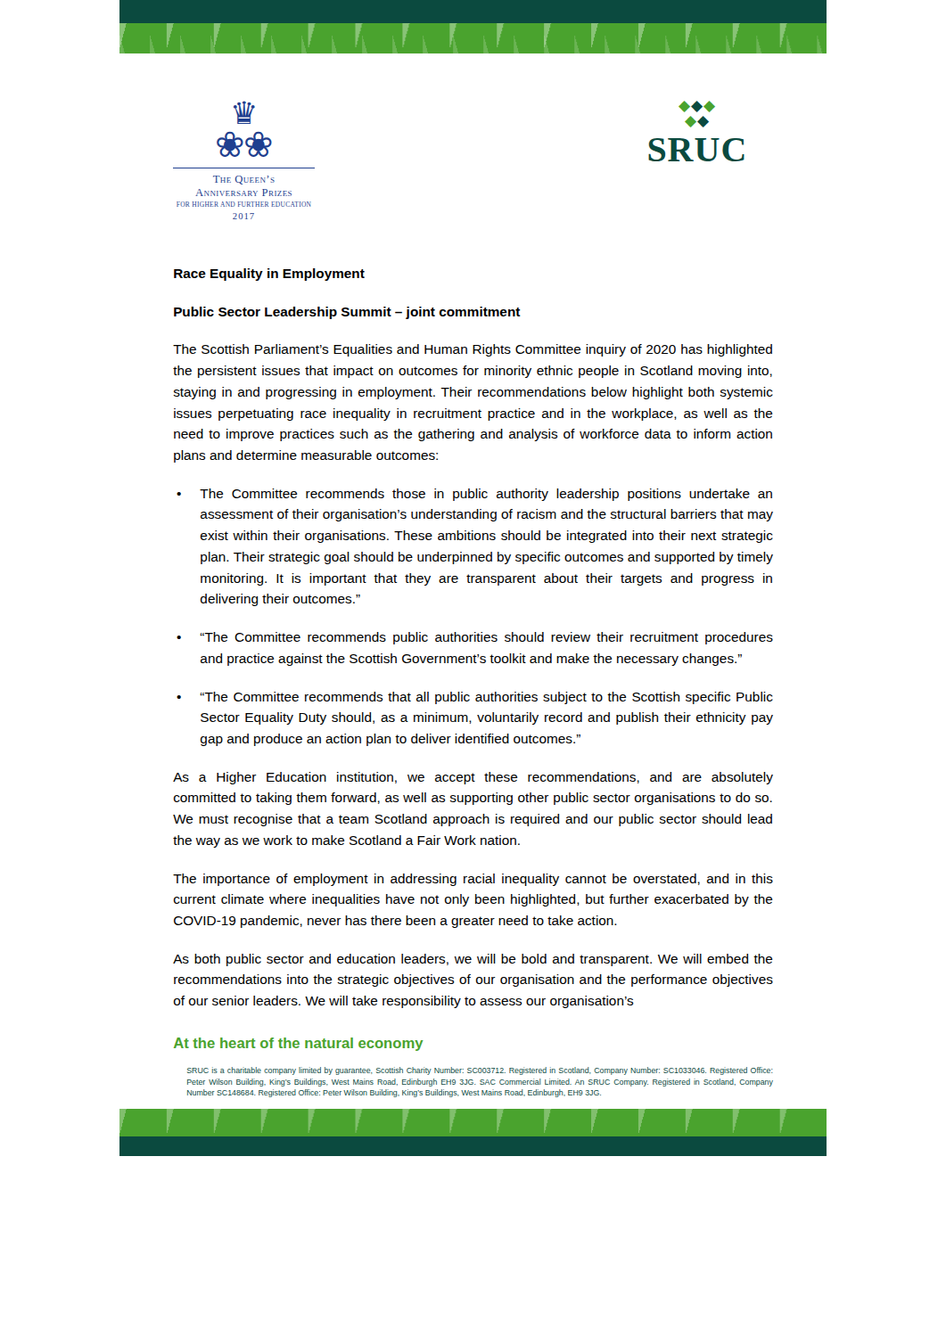♛
❀❀
The Queen’s
Anniversary Prizes
For Higher and Further Education
2017
◆◆◆
◆◆
SRUC
Race Equality in Employment
Public Sector Leadership Summit – joint commitment
The Scottish Parliament’s Equalities and Human Rights Committee inquiry of 2020 has highlighted the persistent issues that impact on outcomes for minority ethnic people in Scotland moving into, staying in and progressing in employment. Their recommendations below highlight both systemic issues perpetuating race inequality in recruitment practice and in the workplace, as well as the need to improve practices such as the gathering and analysis of workforce data to inform action plans and determine measurable outcomes:
The Committee recommends those in public authority leadership positions undertake an assessment of their organisation’s understanding of racism and the structural barriers that may exist within their organisations. These ambitions should be integrated into their next strategic plan. Their strategic goal should be underpinned by specific outcomes and supported by timely monitoring. It is important that they are transparent about their targets and progress in delivering their outcomes.”
“The Committee recommends public authorities should review their recruitment procedures and practice against the Scottish Government’s toolkit and make the necessary changes.”
“The Committee recommends that all public authorities subject to the Scottish specific Public Sector Equality Duty should, as a minimum, voluntarily record and publish their ethnicity pay gap and produce an action plan to deliver identified outcomes.”
As a Higher Education institution, we accept these recommendations, and are absolutely committed to taking them forward, as well as supporting other public sector organisations to do so. We must recognise that a team Scotland approach is required and our public sector should lead the way as we work to make Scotland a Fair Work nation.
The importance of employment in addressing racial inequality cannot be overstated, and in this current climate where inequalities have not only been highlighted, but further exacerbated by the COVID-19 pandemic, never has there been a greater need to take action.
As both public sector and education leaders, we will be bold and transparent. We will embed the recommendations into the strategic objectives of our organisation and the performance objectives of our senior leaders. We will take responsibility to assess our organisation’s
At the heart of the natural economy
SRUC is a charitable company limited by guarantee, Scottish Charity Number: SC003712. Registered in Scotland, Company Number: SC1033046. Registered Office: Peter Wilson Building, King’s Buildings, West Mains Road, Edinburgh EH9 3JG. SAC Commercial Limited. An SRUC Company. Registered in Scotland, Company Number SC148684. Registered Office: Peter Wilson Building, King’s Buildings, West Mains Road, Edinburgh, EH9 3JG.